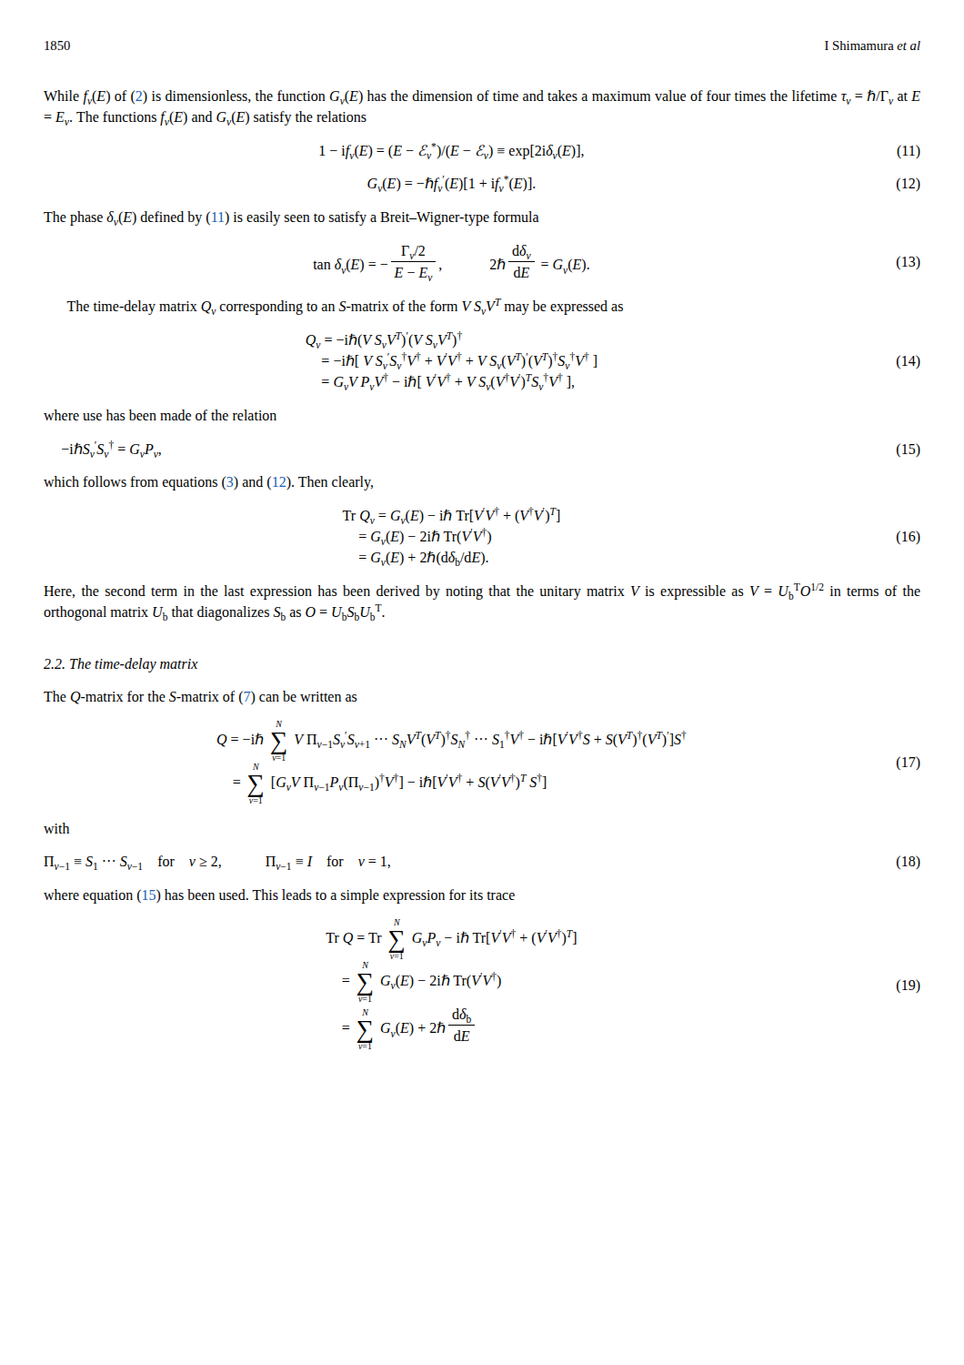1850 I Shimamura et al
While fν(E) of (2) is dimensionless, the function Gν(E) has the dimension of time and takes a maximum value of four times the lifetime τν = ℏ/Γν at E = Eν. The functions fν(E) and Gν(E) satisfy the relations
1 − ifν(E) = (E − ℰν*)/(E − ℰν) ≡ exp[2iδν(E)],
(11)
Gν(E) = −ℏfν′(E)[1 + ifν*(E)].
(12)
The phase δν(E) defined by (11) is easily seen to satisfy a Breit–Wigner-type formula
tan δν(E) = −Γν/2 E − Eν,    2ℏdδν dE = Gν(E).
(13)
The time-delay matrix Qν corresponding to an S-matrix of the form V SνVT may be expressed as
Qν = −iℏ(V SνVT)′(V SνVT)†
= −iℏ[ V Sν′Sν†V† + V′V† + V Sν(VT)′(VT)†Sν†V† ]
= GνV PνV† − iℏ[ V′V† + V Sν(V†V′)TSν†V† ],
(14)
where use has been made of the relation
−iℏSν′Sν† = GνPν,
(15)
which follows from equations (3) and (12). Then clearly,
Tr Qν = Gν(E) − iℏ Tr[V′V† + (V†V′)T]
= Gν(E) − 2iℏ Tr(V′V†)
= Gν(E) + 2ℏ(dδb/dE).
(16)
Here, the second term in the last expression has been derived by noting that the unitary matrix V is expressible as V = UbTO1/2 in terms of the orthogonal matrix Ub that diagonalizes Sb as O = UbSbUbT.
2.2. The time-delay matrix
The Q-matrix for the S-matrix of (7) can be written as
Q = −iℏ N∑ν=1 V Πν−1Sν′Sν+1 ··· SNVT(VT)†SN† ··· S1†V† − iℏ[V′V†S + S(VT)†(VT)′]S†
= N∑ν=1 [GνV Πν−1Pν(Πν−1)†V†] − iℏ[V′V† + S(V′V†)T S†]
(17)
with
Πν−1 ≡ S1 ··· Sν−1 for ν ≥ 2,   Πν−1 ≡ I for ν = 1,
(18)
where equation (15) has been used. This leads to a simple expression for its trace
Tr Q = Tr N∑ν=1 GνPν − iℏ Tr[V′V† + (V′V†)T]
= N∑ν=1 Gν(E) − 2iℏ Tr(V′V†)
= N∑ν=1 Gν(E) + 2ℏdδb dE
(19)